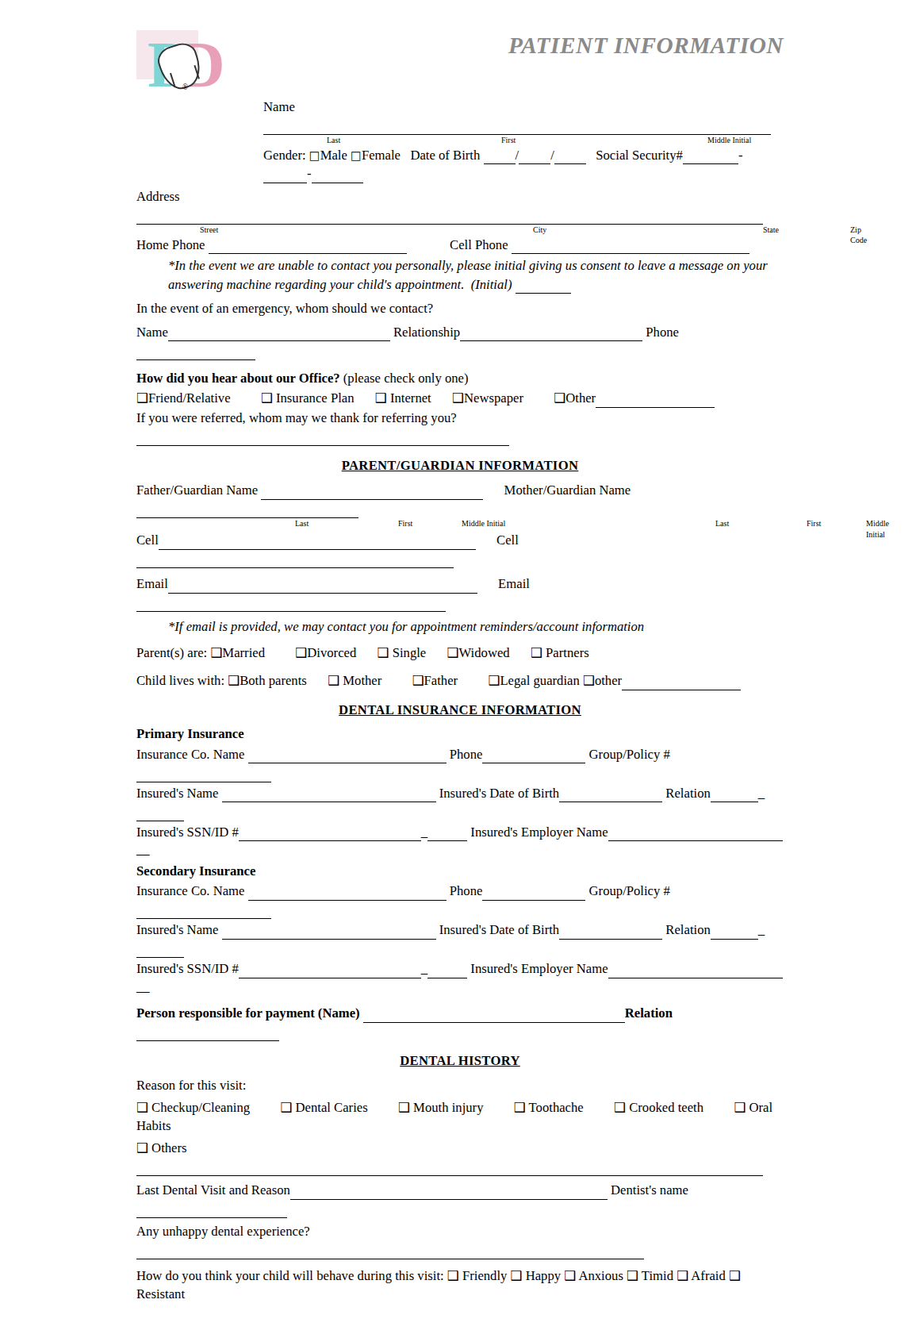PATIENT INFORMATION
P
D
®
Name
Last First Middle Initial
Gender: □Male □Female Date of Birth / / Social Security# - -
Address
Street City State Zip Code
Home Phone Cell Phone
*In the event we are unable to contact you personally, please initial giving us consent to leave a message on your answering machine regarding your child's appointment. (Initial)
In the event of an emergency, whom should we contact?
Name Relationship Phone
How did you hear about our Office? (please check only one)
❑Friend/Relative ❑ Insurance Plan ❑ Internet ❑Newspaper ❑Other
If you were referred, whom may we thank for referring you?
PARENT/GUARDIAN INFORMATION
Father/Guardian Name Mother/Guardian Name
Last First Middle Initial Last First Middle Initial
Cell Cell
Email Email
*If email is provided, we may contact you for appointment reminders/account information
Parent(s) are: ❑Married ❑Divorced ❑ Single ❑Widowed ❑ Partners
Child lives with: ❑Both parents ❑ Mother ❑Father ❑Legal guardian ❑other
DENTAL INSURANCE INFORMATION
Primary Insurance
Insurance Co. Name Phone Group/Policy #
Insured's Name Insured's Date of Birth Relation _
Insured's SSN/ID # _ Insured's Employer Name __
Secondary Insurance
Insurance Co. Name Phone Group/Policy #
Insured's Name Insured's Date of Birth Relation _
Insured's SSN/ID # _ Insured's Employer Name __
Person responsible for payment (Name) Relation
DENTAL HISTORY
Reason for this visit:
❑ Checkup/Cleaning ❑ Dental Caries ❑ Mouth injury ❑ Toothache ❑ Crooked teeth ❑ Oral Habits
❑ Others
Last Dental Visit and Reason Dentist's name
Any unhappy dental experience?
How do you think your child will behave during this visit: ❑ Friendly ❑ Happy ❑ Anxious ❑ Timid ❑ Afraid ❑ Resistant